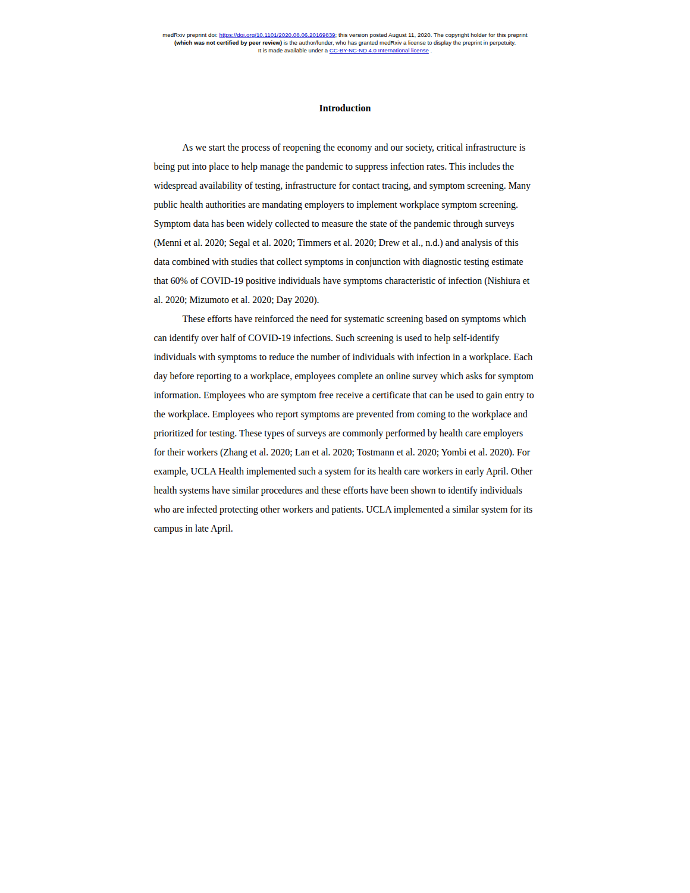medRxiv preprint doi: https://doi.org/10.1101/2020.08.06.20169839; this version posted August 11, 2020. The copyright holder for this preprint
(which was not certified by peer review) is the author/funder, who has granted medRxiv a license to display the preprint in perpetuity.
It is made available under a CC-BY-NC-ND 4.0 International license .
Introduction
As we start the process of reopening the economy and our society, critical infrastructure is being put into place to help manage the pandemic to suppress infection rates. This includes the widespread availability of testing, infrastructure for contact tracing, and symptom screening. Many public health authorities are mandating employers to implement workplace symptom screening. Symptom data has been widely collected to measure the state of the pandemic through surveys (Menni et al. 2020; Segal et al. 2020; Timmers et al. 2020; Drew et al., n.d.) and analysis of this data combined with studies that collect symptoms in conjunction with diagnostic testing estimate that 60% of COVID-19 positive individuals have symptoms characteristic of infection (Nishiura et al. 2020; Mizumoto et al. 2020; Day 2020).
These efforts have reinforced the need for systematic screening based on symptoms which can identify over half of COVID-19 infections. Such screening is used to help self-identify individuals with symptoms to reduce the number of individuals with infection in a workplace. Each day before reporting to a workplace, employees complete an online survey which asks for symptom information. Employees who are symptom free receive a certificate that can be used to gain entry to the workplace. Employees who report symptoms are prevented from coming to the workplace and prioritized for testing. These types of surveys are commonly performed by health care employers for their workers (Zhang et al. 2020; Lan et al. 2020; Tostmann et al. 2020; Yombi et al. 2020). For example, UCLA Health implemented such a system for its health care workers in early April. Other health systems have similar procedures and these efforts have been shown to identify individuals who are infected protecting other workers and patients. UCLA implemented a similar system for its campus in late April.